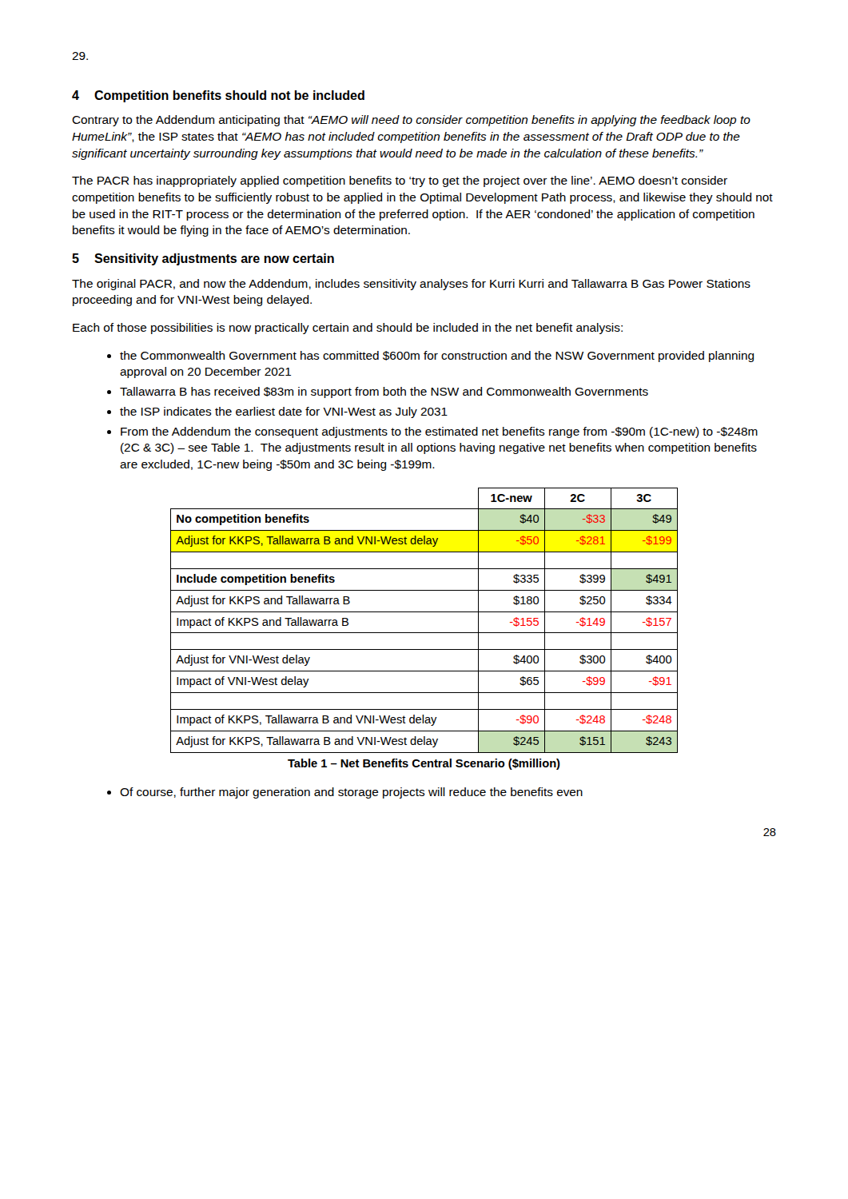29.
4 Competition benefits should not be included
Contrary to the Addendum anticipating that “AEMO will need to consider competition benefits in applying the feedback loop to HumeLink”, the ISP states that “AEMO has not included competition benefits in the assessment of the Draft ODP due to the significant uncertainty surrounding key assumptions that would need to be made in the calculation of these benefits.”
The PACR has inappropriately applied competition benefits to ‘try to get the project over the line’. AEMO doesn’t consider competition benefits to be sufficiently robust to be applied in the Optimal Development Path process, and likewise they should not be used in the RIT-T process or the determination of the preferred option. If the AER ‘condoned’ the application of competition benefits it would be flying in the face of AEMO’s determination.
5 Sensitivity adjustments are now certain
The original PACR, and now the Addendum, includes sensitivity analyses for Kurri Kurri and Tallawarra B Gas Power Stations proceeding and for VNI-West being delayed.
Each of those possibilities is now practically certain and should be included in the net benefit analysis:
the Commonwealth Government has committed $600m for construction and the NSW Government provided planning approval on 20 December 2021
Tallawarra B has received $83m in support from both the NSW and Commonwealth Governments
the ISP indicates the earliest date for VNI-West as July 2031
From the Addendum the consequent adjustments to the estimated net benefits range from -$90m (1C-new) to -$248m (2C & 3C) – see Table 1. The adjustments result in all options having negative net benefits when competition benefits are excluded, 1C-new being -$50m and 3C being -$199m.
| | 1C-new | 2C | 3C |
| --- | --- | --- | --- |
| No competition benefits | $40 | -$33 | $49 |
| Adjust for KKPS, Tallawarra B and VNI-West delay | -$50 | -$281 | -$199 |
| Include competition benefits | $335 | $399 | $491 |
| Adjust for KKPS and Tallawarra B | $180 | $250 | $334 |
| Impact of KKPS and Tallawarra B | -$155 | -$149 | -$157 |
| Adjust for VNI-West delay | $400 | $300 | $400 |
| Impact of VNI-West delay | $65 | -$99 | -$91 |
| Impact of KKPS, Tallawarra B and VNI-West delay | -$90 | -$248 | -$248 |
| Adjust for KKPS, Tallawarra B and VNI-West delay | $245 | $151 | $243 |
Table 1 – Net Benefits Central Scenario ($million)
Of course, further major generation and storage projects will reduce the benefits even
28